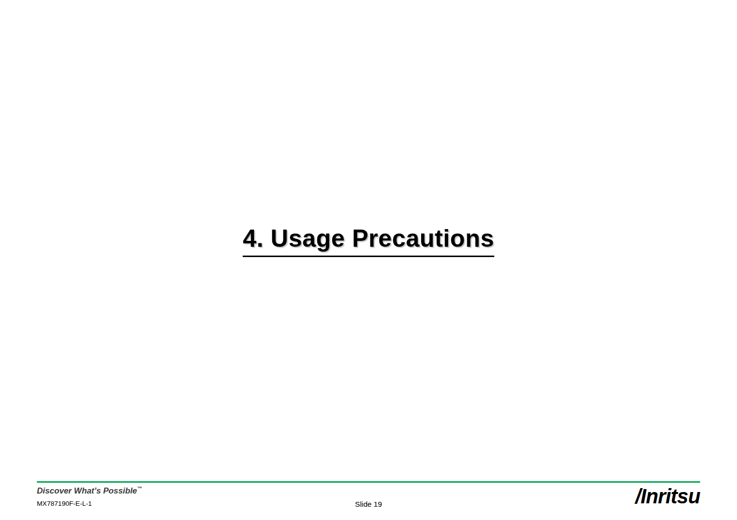4. Usage Precautions
Discover What’s Possible™
MX787190F-E-L-1
Slide 19
/Inritsu